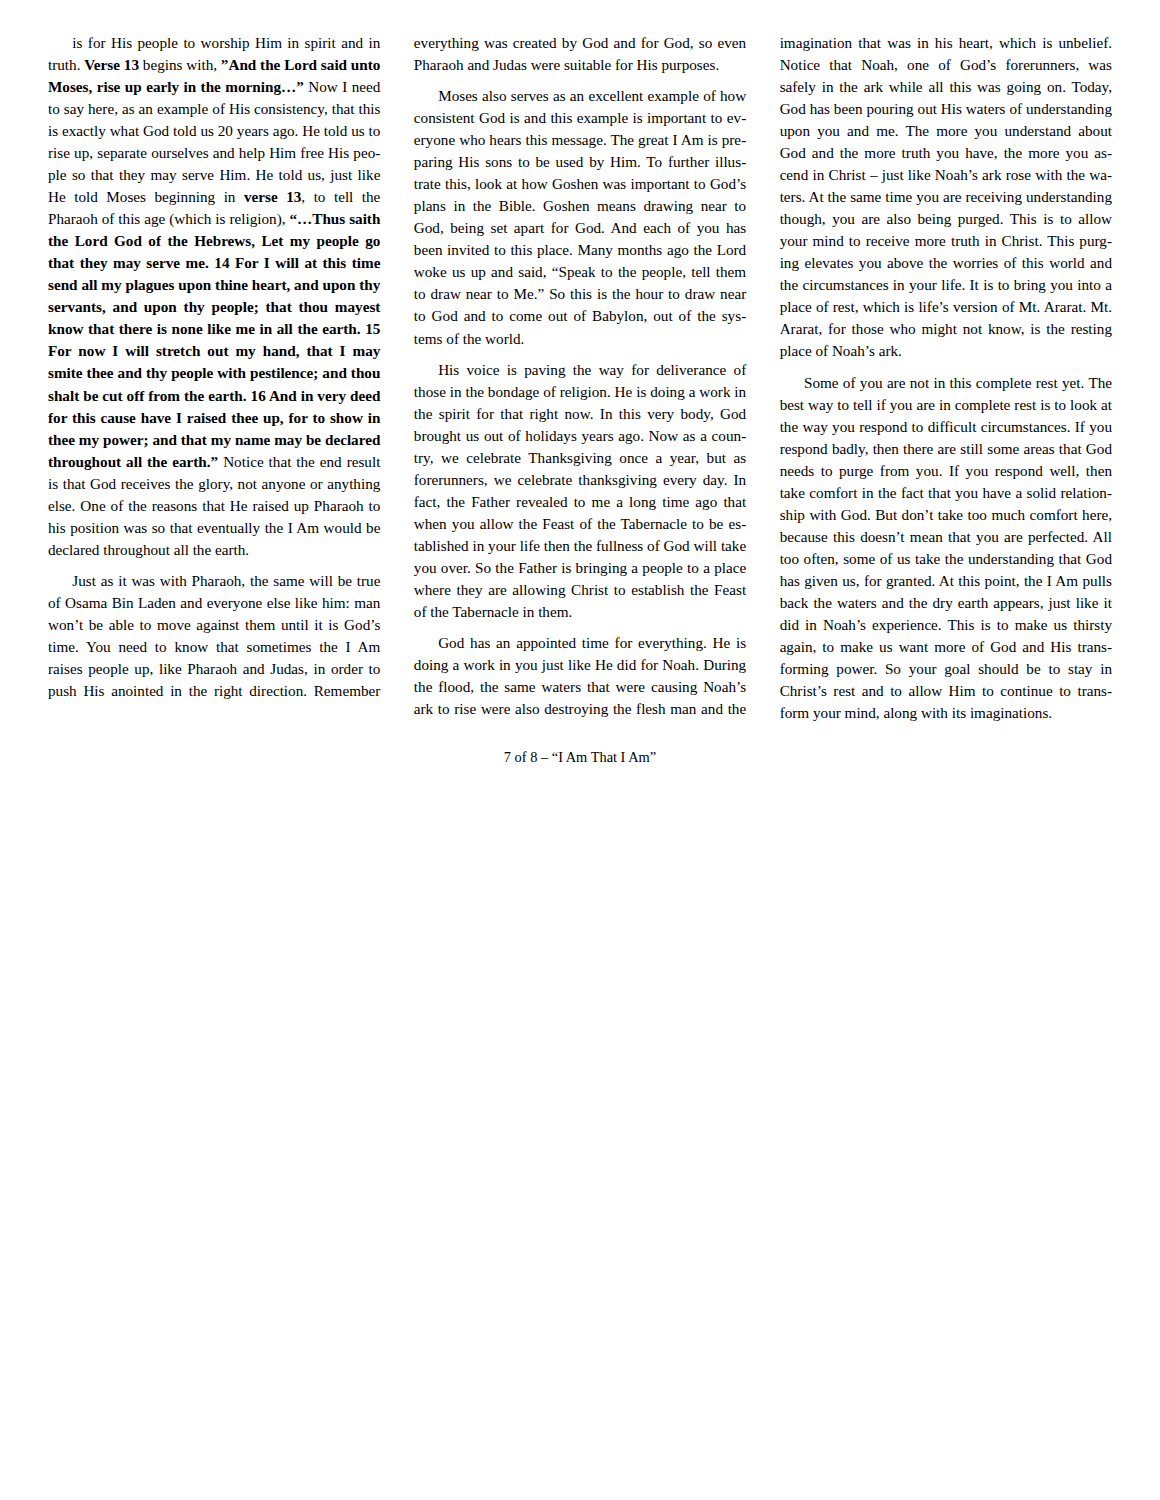is for His people to worship Him in spirit and in truth. Verse 13 begins with, ”And the Lord said unto Moses, rise up early in the morning…” Now I need to say here, as an example of His consistency, that this is exactly what God told us 20 years ago. He told us to rise up, separate ourselves and help Him free His people so that they may serve Him. He told us, just like He told Moses beginning in verse 13, to tell the Pharaoh of this age (which is religion), “…Thus saith the Lord God of the Hebrews, Let my people go that they may serve me. 14 For I will at this time send all my plagues upon thine heart, and upon thy servants, and upon thy people; that thou mayest know that there is none like me in all the earth. 15 For now I will stretch out my hand, that I may smite thee and thy people with pestilence; and thou shalt be cut off from the earth. 16 And in very deed for this cause have I raised thee up, for to show in thee my power; and that my name may be declared throughout all the earth.” Notice that the end result is that God receives the glory, not anyone or anything else. One of the reasons that He raised up Pharaoh to his position was so that eventually the I Am would be declared throughout all the earth.
Just as it was with Pharaoh, the same will be true of Osama Bin Laden and everyone else like him: man won’t be able to move against them until it is God’s time. You need to know that sometimes the I Am raises people up, like Pharaoh and Judas, in order to push His anointed in the right direction. Remember everything was created by God and for God, so even Pharaoh and Judas were suitable for His purposes.
Moses also serves as an excellent example of how consistent God is and this example is important to everyone who hears this message. The great I Am is preparing His sons to be used by Him. To further illustrate this, look at how Goshen was important to God’s plans in the Bible. Goshen means drawing near to God, being set apart for God. And each of you has been invited to this place. Many months ago the Lord woke us up and said, “Speak to the people, tell them to draw near to Me.” So this is the hour to draw near to God and to come out of Babylon, out of the systems of the world.
His voice is paving the way for deliverance of those in the bondage of religion. He is doing a work in the spirit for that right now. In this very body, God brought us out of holidays years ago. Now as a country, we celebrate Thanksgiving once a year, but as forerunners, we celebrate thanksgiving every day. In fact, the Father revealed to me a long time ago that when you allow the Feast of the Tabernacle to be established in your life then the fullness of God will take you over. So the Father is bringing a people to a place where they are allowing Christ to establish the Feast of the Tabernacle in them.
God has an appointed time for everything. He is doing a work in you just like He did for Noah. During the flood, the same waters that were causing Noah’s ark to rise were also destroying the flesh man and the imagination that was in his heart, which is unbelief. Notice that Noah, one of God’s forerunners, was safely in the ark while all this was going on. Today, God has been pouring out His waters of understanding upon you and me. The more you understand about God and the more truth you have, the more you ascend in Christ – just like Noah’s ark rose with the waters. At the same time you are receiving understanding though, you are also being purged. This is to allow your mind to receive more truth in Christ. This purging elevates you above the worries of this world and the circumstances in your life. It is to bring you into a place of rest, which is life’s version of Mt. Ararat. Mt. Ararat, for those who might not know, is the resting place of Noah’s ark.
Some of you are not in this complete rest yet. The best way to tell if you are in complete rest is to look at the way you respond to difficult circumstances. If you respond badly, then there are still some areas that God needs to purge from you. If you respond well, then take comfort in the fact that you have a solid relationship with God. But don’t take too much comfort here, because this doesn’t mean that you are perfected. All too often, some of us take the understanding that God has given us, for granted. At this point, the I Am pulls back the waters and the dry earth appears, just like it did in Noah’s experience. This is to make us thirsty again, to make us want more of God and His transforming power. So your goal should be to stay in Christ’s rest and to allow Him to continue to transform your mind, along with its imaginations.
7 of 8 – “I Am That I Am”